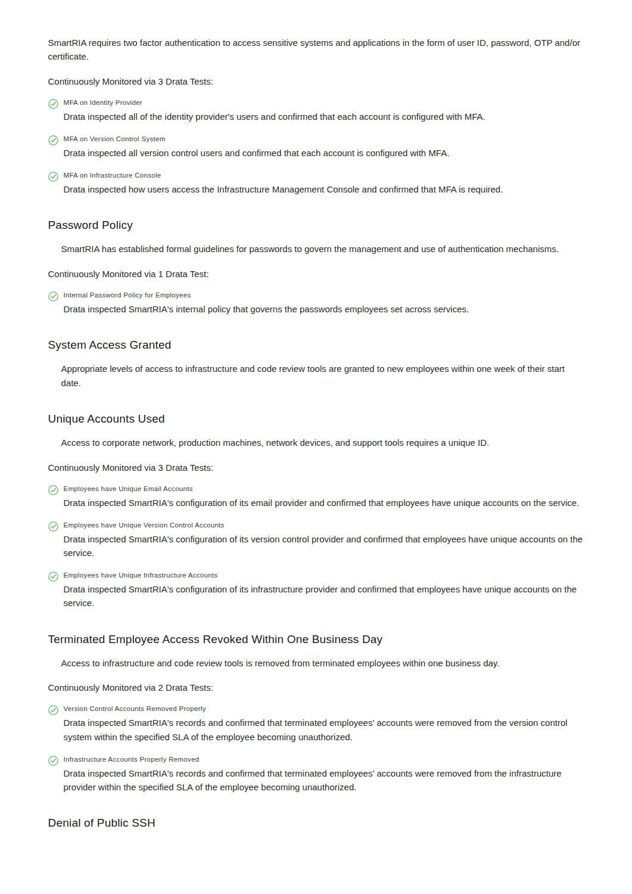SmartRIA requires two factor authentication to access sensitive systems and applications in the form of user ID, password, OTP and/or certificate.
Continuously Monitored via 3 Drata Tests:
MFA on Identity Provider
Drata inspected all of the identity provider's users and confirmed that each account is configured with MFA.
MFA on Version Control System
Drata inspected all version control users and confirmed that each account is configured with MFA.
MFA on Infrastructure Console
Drata inspected how users access the Infrastructure Management Console and confirmed that MFA is required.
Password Policy
SmartRIA has established formal guidelines for passwords to govern the management and use of authentication mechanisms.
Continuously Monitored via 1 Drata Test:
Internal Password Policy for Employees
Drata inspected SmartRIA's internal policy that governs the passwords employees set across services.
System Access Granted
Appropriate levels of access to infrastructure and code review tools are granted to new employees within one week of their start date.
Unique Accounts Used
Access to corporate network, production machines, network devices, and support tools requires a unique ID.
Continuously Monitored via 3 Drata Tests:
Employees have Unique Email Accounts
Drata inspected SmartRIA's configuration of its email provider and confirmed that employees have unique accounts on the service.
Employees have Unique Version Control Accounts
Drata inspected SmartRIA's configuration of its version control provider and confirmed that employees have unique accounts on the service.
Employees have Unique Infrastructure Accounts
Drata inspected SmartRIA's configuration of its infrastructure provider and confirmed that employees have unique accounts on the service.
Terminated Employee Access Revoked Within One Business Day
Access to infrastructure and code review tools is removed from terminated employees within one business day.
Continuously Monitored via 2 Drata Tests:
Version Control Accounts Removed Properly
Drata inspected SmartRIA's records and confirmed that terminated employees' accounts were removed from the version control system within the specified SLA of the employee becoming unauthorized.
Infrastructure Accounts Properly Removed
Drata inspected SmartRIA's records and confirmed that terminated employees' accounts were removed from the infrastructure provider within the specified SLA of the employee becoming unauthorized.
Denial of Public SSH